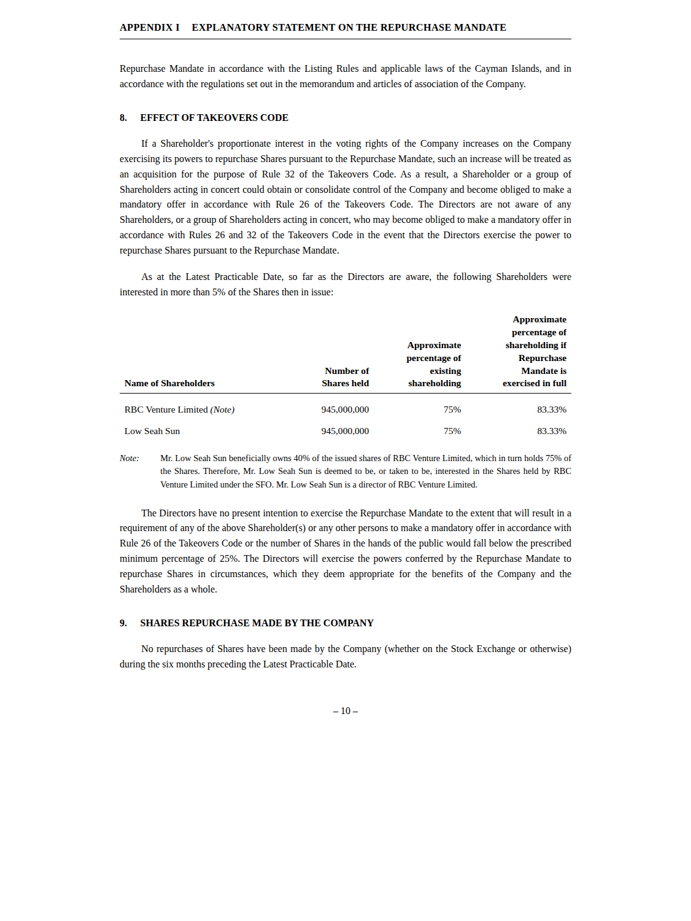APPENDIX I EXPLANATORY STATEMENT ON THE REPURCHASE MANDATE
Repurchase Mandate in accordance with the Listing Rules and applicable laws of the Cayman Islands, and in accordance with the regulations set out in the memorandum and articles of association of the Company.
8. EFFECT OF TAKEOVERS CODE
If a Shareholder's proportionate interest in the voting rights of the Company increases on the Company exercising its powers to repurchase Shares pursuant to the Repurchase Mandate, such an increase will be treated as an acquisition for the purpose of Rule 32 of the Takeovers Code. As a result, a Shareholder or a group of Shareholders acting in concert could obtain or consolidate control of the Company and become obliged to make a mandatory offer in accordance with Rule 26 of the Takeovers Code. The Directors are not aware of any Shareholders, or a group of Shareholders acting in concert, who may become obliged to make a mandatory offer in accordance with Rules 26 and 32 of the Takeovers Code in the event that the Directors exercise the power to repurchase Shares pursuant to the Repurchase Mandate.
As at the Latest Practicable Date, so far as the Directors are aware, the following Shareholders were interested in more than 5% of the Shares then in issue:
| Name of Shareholders | Number of Shares held | Approximate percentage of existing shareholding | Approximate percentage of shareholding if Repurchase Mandate is exercised in full |
| --- | --- | --- | --- |
| RBC Venture Limited (Note) | 945,000,000 | 75% | 83.33% |
| Low Seah Sun | 945,000,000 | 75% | 83.33% |
Note: Mr. Low Seah Sun beneficially owns 40% of the issued shares of RBC Venture Limited, which in turn holds 75% of the Shares. Therefore, Mr. Low Seah Sun is deemed to be, or taken to be, interested in the Shares held by RBC Venture Limited under the SFO. Mr. Low Seah Sun is a director of RBC Venture Limited.
The Directors have no present intention to exercise the Repurchase Mandate to the extent that will result in a requirement of any of the above Shareholder(s) or any other persons to make a mandatory offer in accordance with Rule 26 of the Takeovers Code or the number of Shares in the hands of the public would fall below the prescribed minimum percentage of 25%. The Directors will exercise the powers conferred by the Repurchase Mandate to repurchase Shares in circumstances, which they deem appropriate for the benefits of the Company and the Shareholders as a whole.
9. SHARES REPURCHASE MADE BY THE COMPANY
No repurchases of Shares have been made by the Company (whether on the Stock Exchange or otherwise) during the six months preceding the Latest Practicable Date.
– 10 –